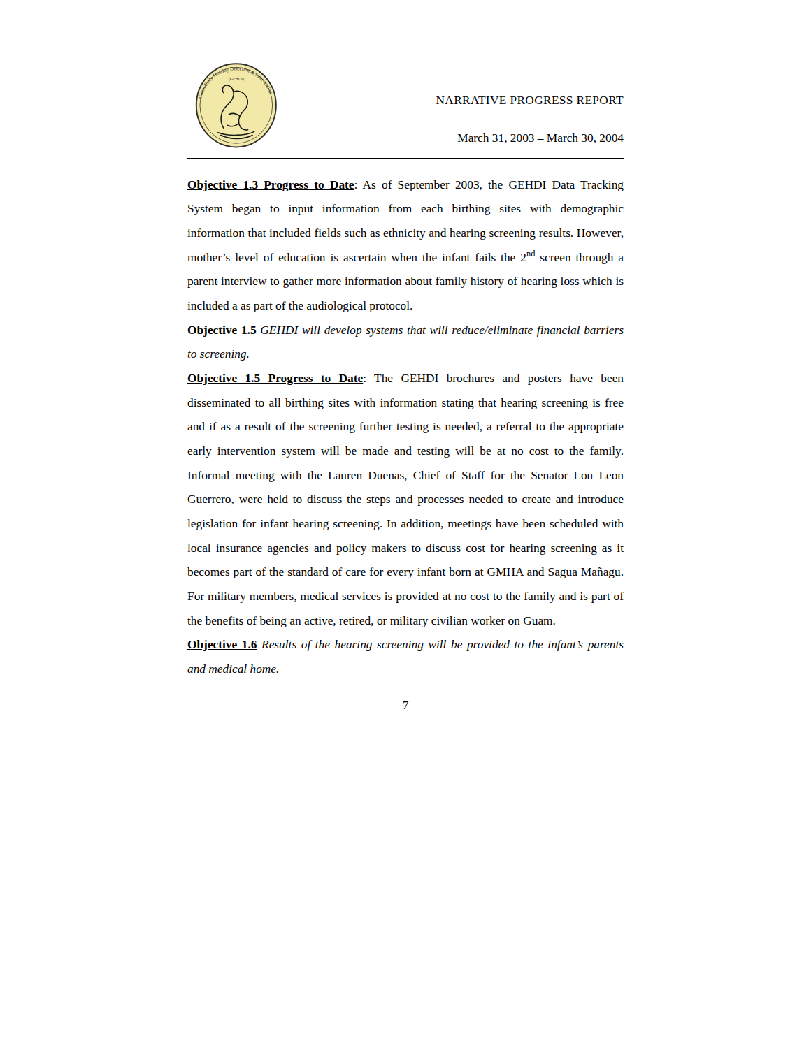Guam Early Hearing Detection & Intervention (GEHDI)
NARRATIVE PROGRESS REPORT
March 31, 2003 – March 30, 2004
Objective 1.3 Progress to Date: As of September 2003, the GEHDI Data Tracking System began to input information from each birthing sites with demographic information that included fields such as ethnicity and hearing screening results. However, mother’s level of education is ascertain when the infant fails the 2nd screen through a parent interview to gather more information about family history of hearing loss which is included a as part of the audiological protocol.
Objective 1.5 GEHDI will develop systems that will reduce/eliminate financial barriers to screening.
Objective 1.5 Progress to Date: The GEHDI brochures and posters have been disseminated to all birthing sites with information stating that hearing screening is free and if as a result of the screening further testing is needed, a referral to the appropriate early intervention system will be made and testing will be at no cost to the family. Informal meeting with the Lauren Duenas, Chief of Staff for the Senator Lou Leon Guerrero, were held to discuss the steps and processes needed to create and introduce legislation for infant hearing screening. In addition, meetings have been scheduled with local insurance agencies and policy makers to discuss cost for hearing screening as it becomes part of the standard of care for every infant born at GMHA and Sagua Mañagu. For military members, medical services is provided at no cost to the family and is part of the benefits of being an active, retired, or military civilian worker on Guam.
Objective 1.6 Results of the hearing screening will be provided to the infant’s parents and medical home.
7